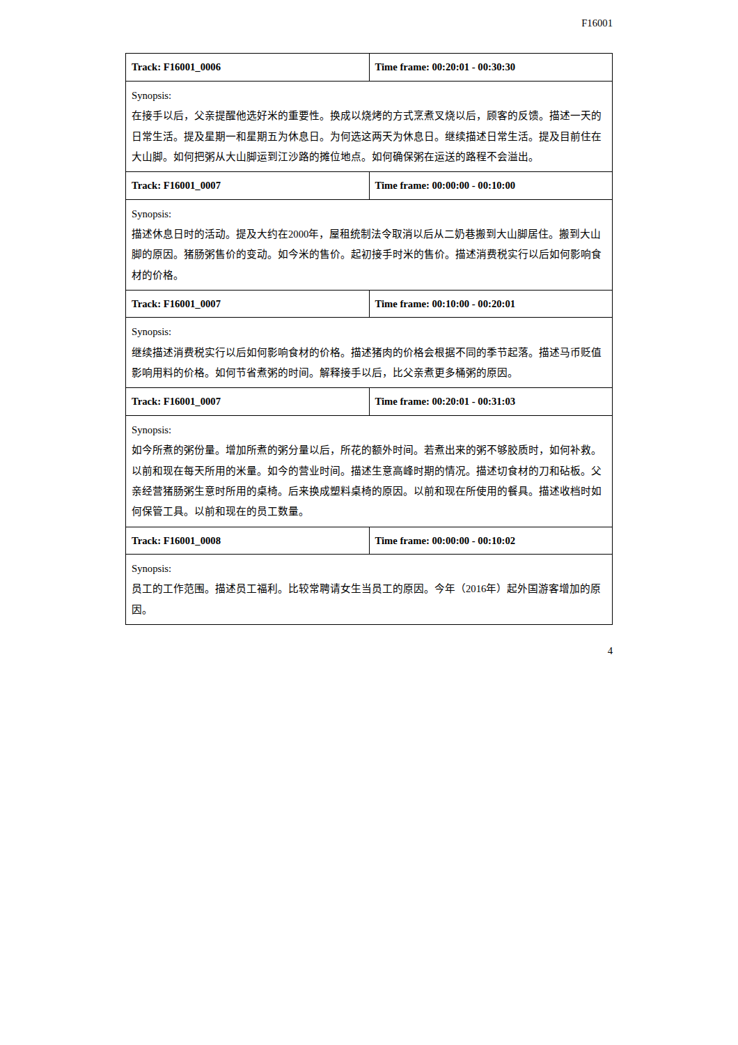F16001
| Track: F16001_0006 | Time frame: 00:20:01 - 00:30:30 |
| Synopsis: 在接手以后，父亲提醒他选好米的重要性。换成以烧烤的方式烹煮叉烧以后，顾客的反馈。描述一天的日常生活。提及星期一和星期五为休息日。为何选这两天为休息日。继续描述日常生活。提及目前住在大山脚。如何把粥从大山脚运到江沙路的摊位地点。如何确保粥在运送的路程不会溢出。 |
| Track: F16001_0007 | Time frame: 00:00:00 - 00:10:00 |
| Synopsis: 描述休息日时的活动。提及大约在2000年，屋租统制法令取消以后从二奶巷搬到大山脚居住。搬到大山脚的原因。猪肠粥售价的变动。如今米的售价。起初接手时米的售价。描述消费税实行以后如何影响食材的价格。 |
| Track: F16001_0007 | Time frame: 00:10:00 - 00:20:01 |
| Synopsis: 继续描述消费税实行以后如何影响食材的价格。描述猪肉的价格会根据不同的季节起落。描述马币贬值影响用料的价格。如何节省煮粥的时间。解释接手以后，比父亲煮更多桶粥的原因。 |
| Track: F16001_0007 | Time frame: 00:20:01 - 00:31:03 |
| Synopsis: 如今所煮的粥份量。增加所煮的粥分量以后，所花的额外时间。若煮出来的粥不够胶质时，如何补救。以前和现在每天所用的米量。如今的营业时间。描述生意高峰时期的情况。描述切食材的刀和砧板。父亲经营猪肠粥生意时所用的桌椅。后来换成塑料桌椅的原因。以前和现在所使用的餐具。描述收档时如何保管工具。以前和现在的员工数量。 |
| Track: F16001_0008 | Time frame: 00:00:00 - 00:10:02 |
| Synopsis: 员工的工作范围。描述员工福利。比较常聘请女生当员工的原因。今年（2016年）起外国游客增加的原因。 |
4